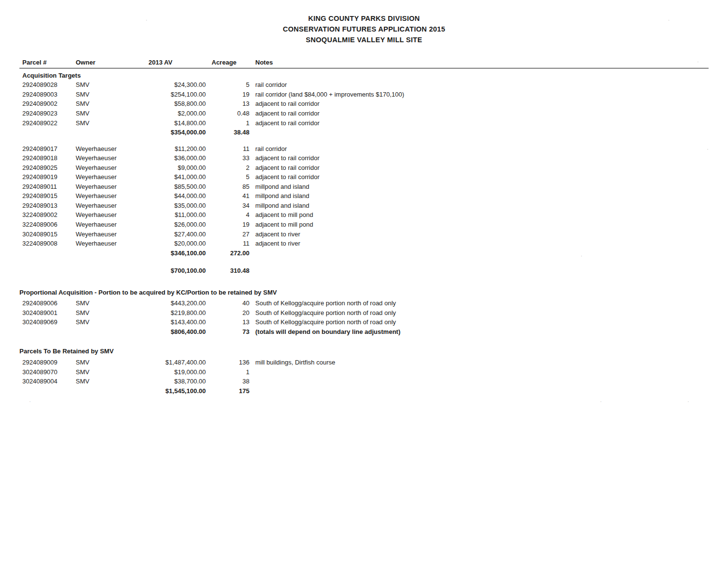· · · · · · · ·
KING COUNTY PARKS DIVISION
CONSERVATION FUTURES APPLICATION 2015
SNOQUALMIE VALLEY MILL SITE
| Parcel # | Owner | 2013 AV | Acreage | Notes |
| --- | --- | --- | --- | --- |
| Acquisition Targets |
| 2924089028 | SMV | $24,300.00 | 5 | rail corridor |
| 2924089003 | SMV | $254,100.00 | 19 | rail corridor (land $84,000 + improvements $170,100) |
| 2924089002 | SMV | $58,800.00 | 13 | adjacent to rail corridor |
| 2924089023 | SMV | $2,000.00 | 0.48 | adjacent to rail corridor |
| 2924089022 | SMV | $14,800.00 | 1 | adjacent to rail corridor |
| | | $354,000.00 | 38.48 | |
| 2924089017 | Weyerhaeuser | $11,200.00 | 11 | rail corridor |
| 2924089018 | Weyerhaeuser | $36,000.00 | 33 | adjacent to rail corridor |
| 2924089025 | Weyerhaeuser | $9,000.00 | 2 | adjacent to rail corridor |
| 2924089019 | Weyerhaeuser | $41,000.00 | 5 | adjacent to rail corridor |
| 2924089011 | Weyerhaeuser | $85,500.00 | 85 | millpond and island |
| 2924089015 | Weyerhaeuser | $44,000.00 | 41 | millpond and island |
| 2924089013 | Weyerhaeuser | $35,000.00 | 34 | millpond and island |
| 3224089002 | Weyerhaeuser | $11,000.00 | 4 | adjacent to mill pond |
| 3224089006 | Weyerhaeuser | $26,000.00 | 19 | adjacent to mill pond |
| 3024089015 | Weyerhaeuser | $27,400.00 | 27 | adjacent to river |
| 3224089008 | Weyerhaeuser | $20,000.00 | 11 | adjacent to river |
| | | $346,100.00 | 272.00 | |
| | | $700,100.00 | 310.48 | |
Proportional Acquisition - Portion to be acquired by KC/Portion to be retained by SMV
| 2924089006 | SMV | $443,200.00 | 40 | South of Kellogg/acquire portion north of road only |
| 3024089001 | SMV | $219,800.00 | 20 | South of Kellogg/acquire portion north of road only |
| 3024089069 | SMV | $143,400.00 | 13 | South of Kellogg/acquire portion north of road only |
| | | $806,400.00 | 73 | (totals will depend on boundary line adjustment) |
Parcels To Be Retained by SMV
| 2924089009 | SMV | $1,487,400.00 | 136 | mill buildings, Dirtfish course |
| 3024089070 | SMV | $19,000.00 | 1 | |
| 3024089004 | SMV | $38,700.00 | 38 | |
| | | $1,545,100.00 | 175 | |